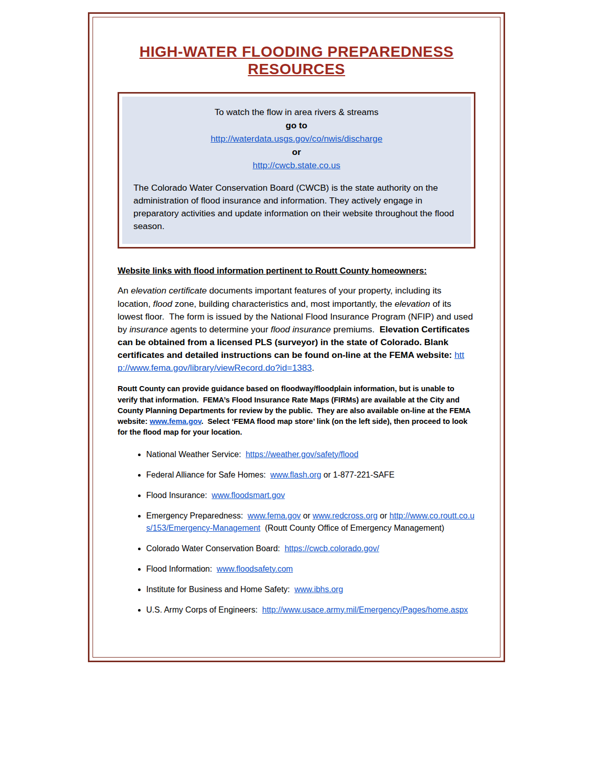HIGH-WATER FLOODING PREPAREDNESS RESOURCES
To watch the flow in area rivers & streams
go to
http://waterdata.usgs.gov/co/nwis/discharge
or
http://cwcb.state.co.us
The Colorado Water Conservation Board (CWCB) is the state authority on the administration of flood insurance and information. They actively engage in preparatory activities and update information on their website throughout the flood season.
Website links with flood information pertinent to Routt County homeowners:
An elevation certificate documents important features of your property, including its location, flood zone, building characteristics and, most importantly, the elevation of its lowest floor. The form is issued by the National Flood Insurance Program (NFIP) and used by insurance agents to determine your flood insurance premiums. Elevation Certificates can be obtained from a licensed PLS (surveyor) in the state of Colorado. Blank certificates and detailed instructions can be found on-line at the FEMA website: http://www.fema.gov/library/viewRecord.do?id=1383.
Routt County can provide guidance based on floodway/floodplain information, but is unable to verify that information. FEMA’s Flood Insurance Rate Maps (FIRMs) are available at the City and County Planning Departments for review by the public. They are also available on-line at the FEMA website: www.fema.gov. Select ‘FEMA flood map store’ link (on the left side), then proceed to look for the flood map for your location.
National Weather Service: https://weather.gov/safety/flood
Federal Alliance for Safe Homes: www.flash.org or 1-877-221-SAFE
Flood Insurance: www.floodsmart.gov
Emergency Preparedness: www.fema.gov or www.redcross.org or http://www.co.routt.co.us/153/Emergency-Management (Routt County Office of Emergency Management)
Colorado Water Conservation Board: https://cwcb.colorado.gov/
Flood Information: www.floodsafety.com
Institute for Business and Home Safety: www.ibhs.org
U.S. Army Corps of Engineers: http://www.usace.army.mil/Emergency/Pages/home.aspx